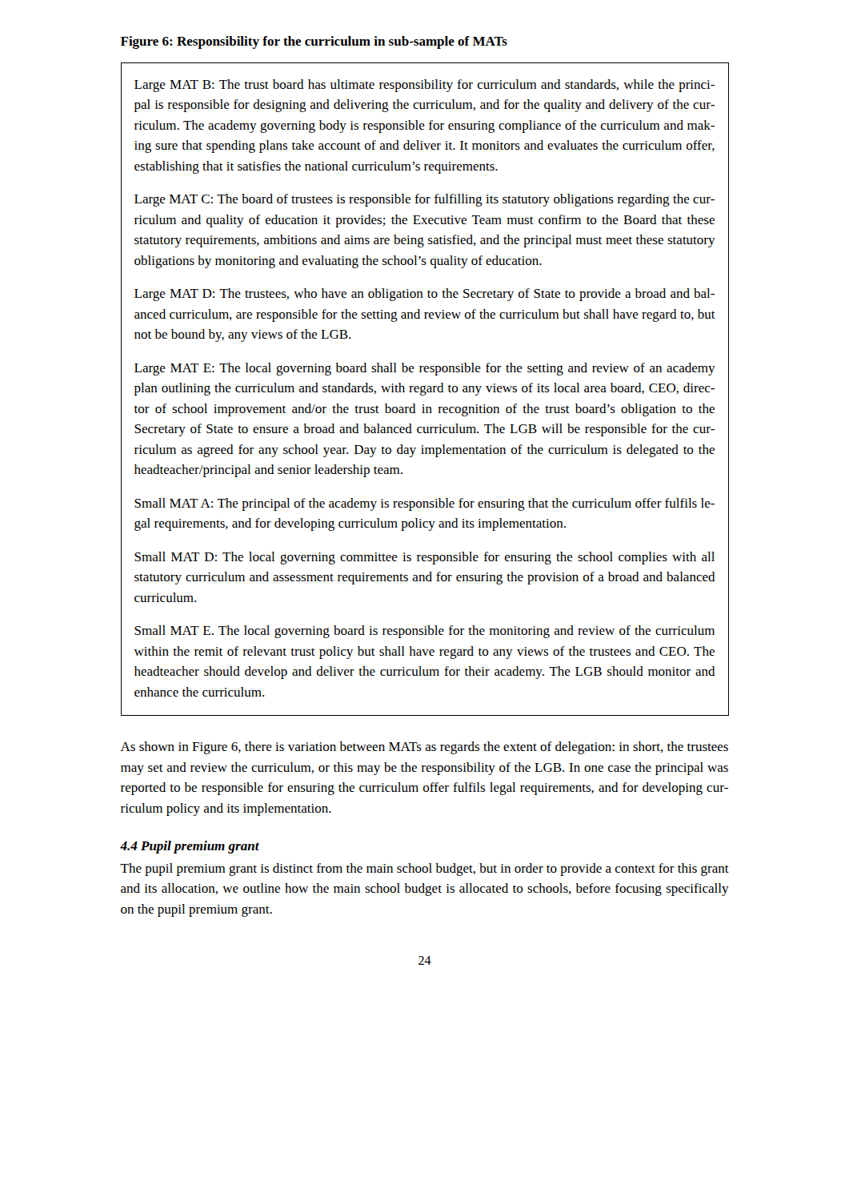Figure 6: Responsibility for the curriculum in sub-sample of MATs
Large MAT B: The trust board has ultimate responsibility for curriculum and standards, while the principal is responsible for designing and delivering the curriculum, and for the quality and delivery of the curriculum. The academy governing body is responsible for ensuring compliance of the curriculum and making sure that spending plans take account of and deliver it. It monitors and evaluates the curriculum offer, establishing that it satisfies the national curriculum’s requirements.
Large MAT C: The board of trustees is responsible for fulfilling its statutory obligations regarding the curriculum and quality of education it provides; the Executive Team must confirm to the Board that these statutory requirements, ambitions and aims are being satisfied, and the principal must meet these statutory obligations by monitoring and evaluating the school’s quality of education.
Large MAT D: The trustees, who have an obligation to the Secretary of State to provide a broad and balanced curriculum, are responsible for the setting and review of the curriculum but shall have regard to, but not be bound by, any views of the LGB.
Large MAT E: The local governing board shall be responsible for the setting and review of an academy plan outlining the curriculum and standards, with regard to any views of its local area board, CEO, director of school improvement and/or the trust board in recognition of the trust board’s obligation to the Secretary of State to ensure a broad and balanced curriculum. The LGB will be responsible for the curriculum as agreed for any school year. Day to day implementation of the curriculum is delegated to the headteacher/principal and senior leadership team.
Small MAT A: The principal of the academy is responsible for ensuring that the curriculum offer fulfils legal requirements, and for developing curriculum policy and its implementation.
Small MAT D: The local governing committee is responsible for ensuring the school complies with all statutory curriculum and assessment requirements and for ensuring the provision of a broad and balanced curriculum.
Small MAT E. The local governing board is responsible for the monitoring and review of the curriculum within the remit of relevant trust policy but shall have regard to any views of the trustees and CEO. The headteacher should develop and deliver the curriculum for their academy. The LGB should monitor and enhance the curriculum.
As shown in Figure 6, there is variation between MATs as regards the extent of delegation: in short, the trustees may set and review the curriculum, or this may be the responsibility of the LGB. In one case the principal was reported to be responsible for ensuring the curriculum offer fulfils legal requirements, and for developing curriculum policy and its implementation.
4.4 Pupil premium grant
The pupil premium grant is distinct from the main school budget, but in order to provide a context for this grant and its allocation, we outline how the main school budget is allocated to schools, before focusing specifically on the pupil premium grant.
24